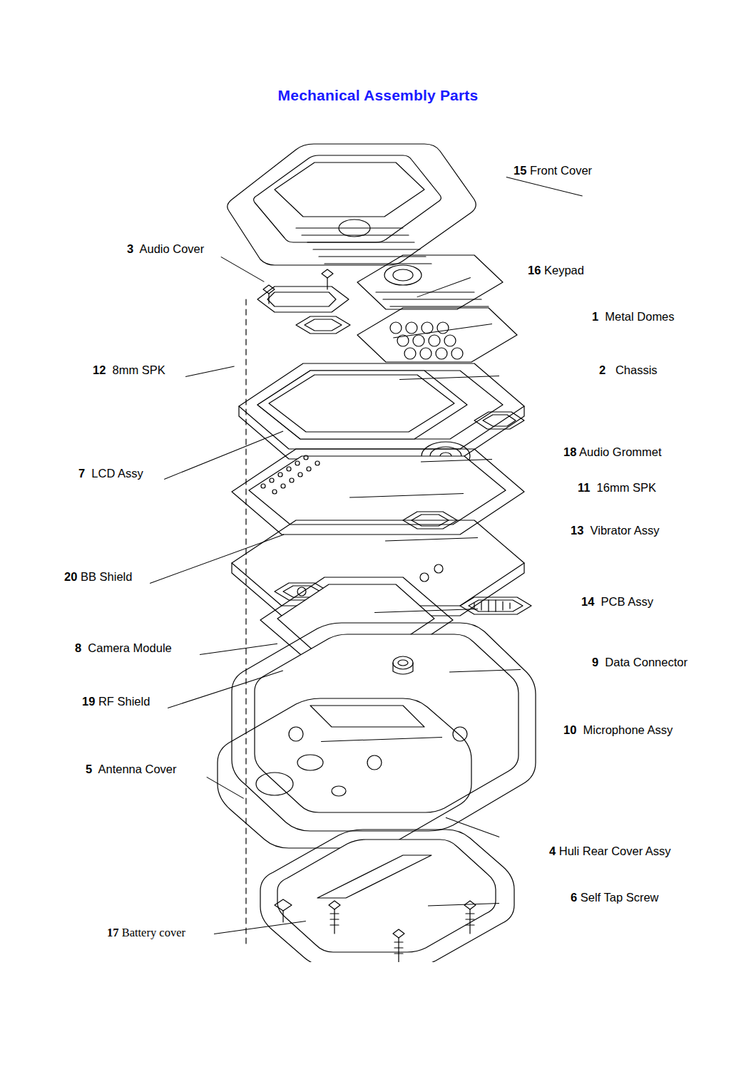Mechanical Assembly Parts
15 Front Cover
3 Audio Cover
16 Keypad
1 Metal Domes
12 8mm SPK
2 Chassis
18 Audio Grommet
7 LCD Assy
11 16mm SPK
13 Vibrator Assy
20 BB Shield
14 PCB Assy
8 Camera Module
9 Data Connector
19 RF Shield
10 Microphone Assy
5 Antenna Cover
4 Huli Rear Cover Assy
6 Self Tap Screw
17 Battery cover